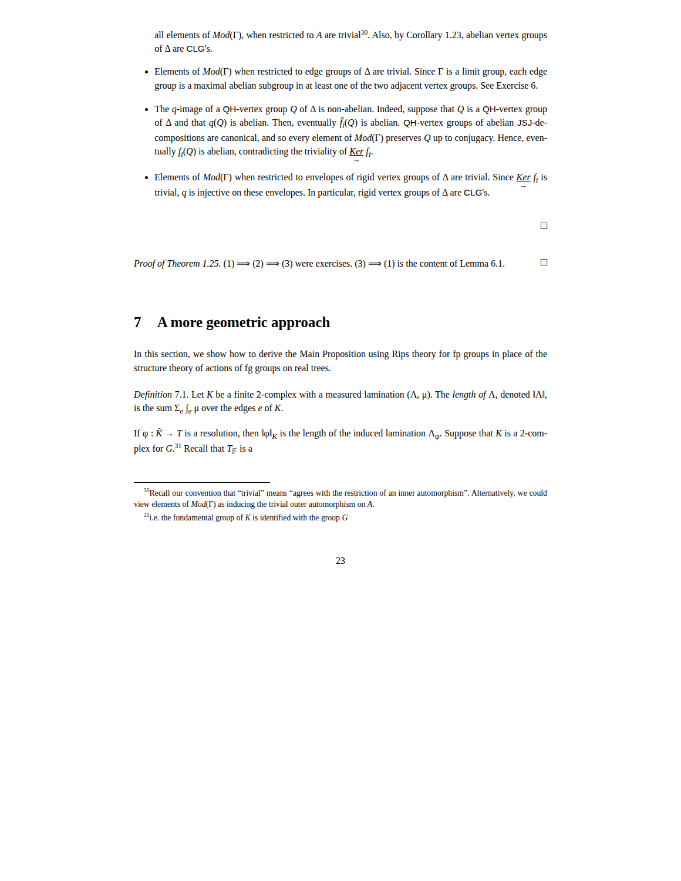all elements of Mod(Γ), when restricted to A are trivial30. Also, by Corollary 1.23, abelian vertex groups of Δ are CLG's.
Elements of Mod(Γ) when restricted to edge groups of Δ are trivial. Since Γ is a limit group, each edge group is a maximal abelian subgroup in at least one of the two adjacent vertex groups. See Exercise 6.
The q-image of a QH-vertex group Q of Δ is non-abelian. Indeed, suppose that Q is a QH-vertex group of Δ and that q(Q) is abelian. Then, eventually f̂i(Q) is abelian. QH-vertex groups of abelian JSJ-decompositions are canonical, and so every element of Mod(Γ) preserves Q up to conjugacy. Hence, eventually fi(Q) is abelian, contradicting the triviality of Ker fi.
Elements of Mod(Γ) when restricted to envelopes of rigid vertex groups of Δ are trivial. Since Ker fi is trivial, q is injective on these envelopes. In particular, rigid vertex groups of Δ are CLG's.
□
Proof of Theorem 1.25. (1) ⟹ (2) ⟹ (3) were exercises. (3) ⟹ (1) is the content of Lemma 6.1. □
7 A more geometric approach
In this section, we show how to derive the Main Proposition using Rips theory for fp groups in place of the structure theory of actions of fg groups on real trees.
Definition 7.1. Let K be a finite 2-complex with a measured lamination (Λ, μ). The length of Λ, denoted ‖Λ‖, is the sum Σe ∫e μ over the edges e of K.
If φ : K̃ → T is a resolution, then ‖φ‖K is the length of the induced lamination Λφ. Suppose that K is a 2-complex for G.31 Recall that T𝔽 is a
30Recall our convention that “trivial” means “agrees with the restriction of an inner automorphism”. Alternatively, we could view elements of Mod(Γ) as inducing the trivial outer automorphism on A.
31i.e. the fundamental group of K is identified with the group G
23